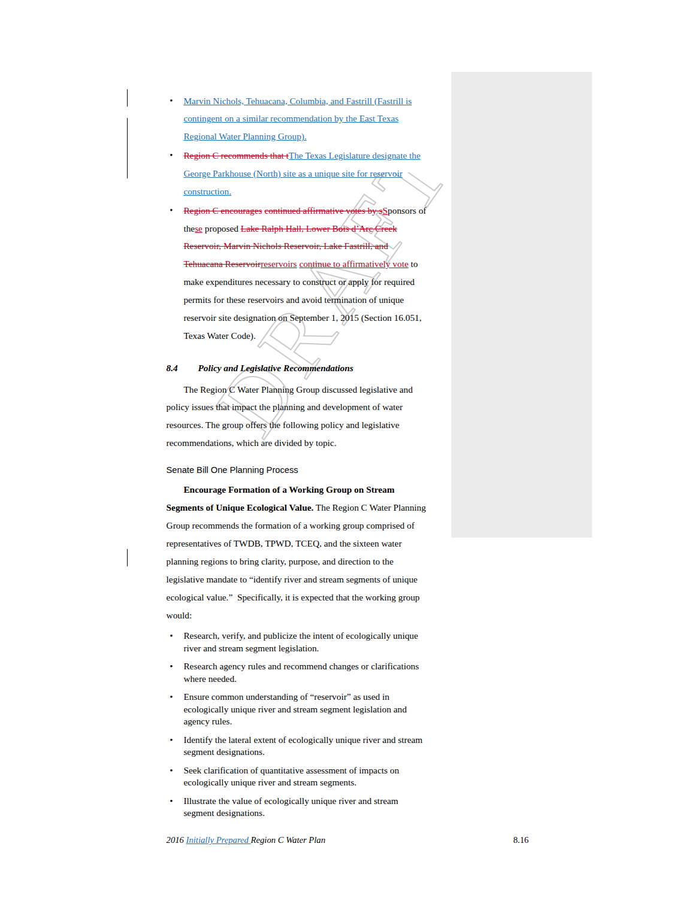DRAFT
Marvin Nichols, Tehuacana, Columbia, and Fastrill (Fastrill is contingent on a similar recommendation by the East Texas Regional Water Planning Group).
Region C recommends that t The Texas Legislature designate the George Parkhouse (North) site as a unique site for reservoir construction.
Region C encourages continued affirmative votes by s Sponsors of these proposed Lake Ralph Hall, Lower Bois d’Arc Creek Reservoir, Marvin Nichols Reservoir, Lake Fastrill, and Tehuacana Reservoir reservoirs continue to affirmatively vote to make expenditures necessary to construct or apply for required permits for these reservoirs and avoid termination of unique reservoir site designation on September 1, 2015 (Section 16.051, Texas Water Code).
8.4 Policy and Legislative Recommendations
The Region C Water Planning Group discussed legislative and policy issues that impact the planning and development of water resources. The group offers the following policy and legislative recommendations, which are divided by topic.
Senate Bill One Planning Process
Encourage Formation of a Working Group on Stream Segments of Unique Ecological Value. The Region C Water Planning Group recommends the formation of a working group comprised of representatives of TWDB, TPWD, TCEQ, and the sixteen water planning regions to bring clarity, purpose, and direction to the legislative mandate to “identify river and stream segments of unique ecological value.” Specifically, it is expected that the working group would:
Research, verify, and publicize the intent of ecologically unique river and stream segment legislation.
Research agency rules and recommend changes or clarifications where needed.
Ensure common understanding of “reservoir” as used in ecologically unique river and stream segment legislation and agency rules.
Identify the lateral extent of ecologically unique river and stream segment designations.
Seek clarification of quantitative assessment of impacts on ecologically unique river and stream segments.
Illustrate the value of ecologically unique river and stream segment designations.
2016 Initially Prepared Region C Water Plan 8.16